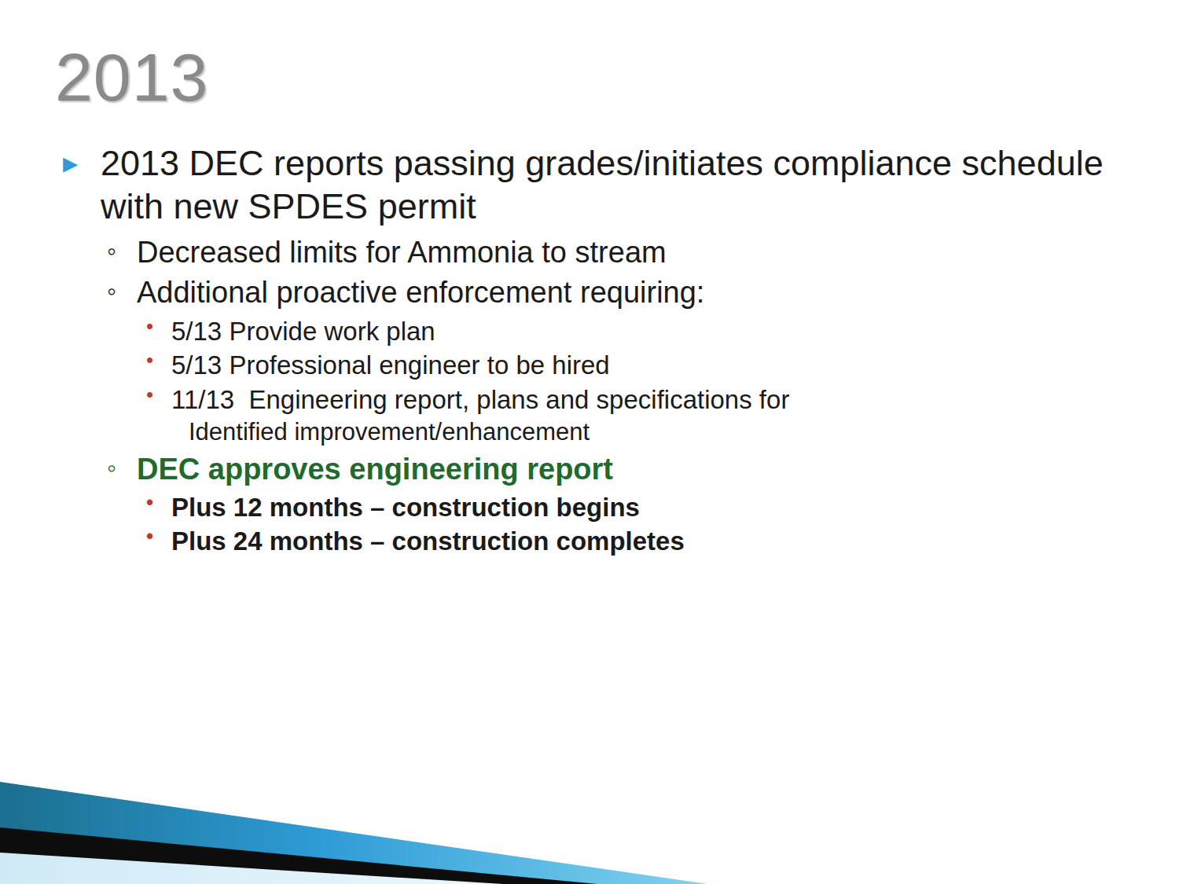2013
2013 DEC reports passing grades/initiates compliance schedule with new SPDES permit
Decreased limits for Ammonia to stream
Additional proactive enforcement requiring:
5/13 Provide work plan
5/13 Professional engineer to be hired
11/13 Engineering report, plans and specifications for Identified improvement/enhancement
DEC approves engineering report
Plus 12 months – construction begins
Plus 24 months – construction completes